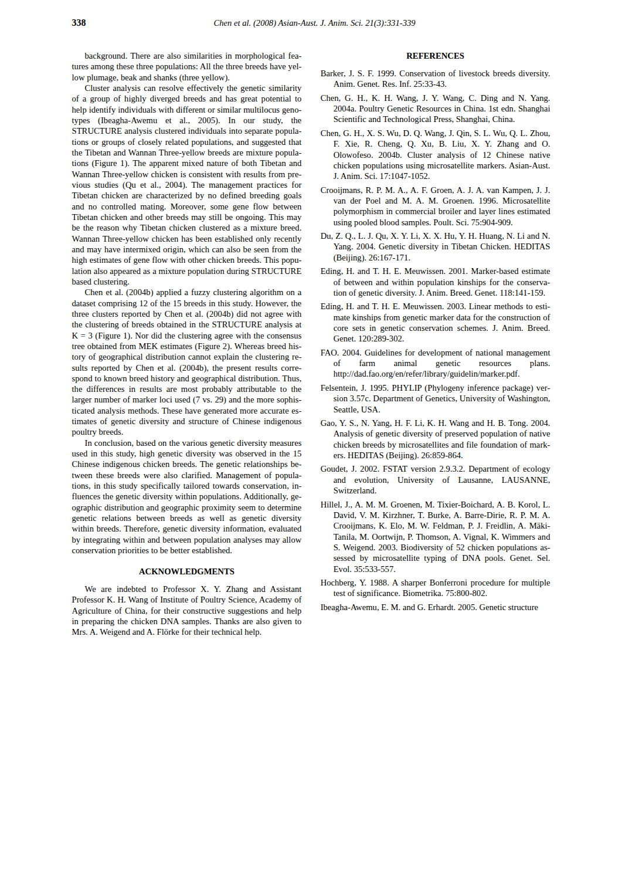338 Chen et al. (2008) Asian-Aust. J. Anim. Sci. 21(3):331-339
background. There are also similarities in morphological features among these three populations: All the three breeds have yellow plumage, beak and shanks (three yellow).
Cluster analysis can resolve effectively the genetic similarity of a group of highly diverged breeds and has great potential to help identify individuals with different or similar multilocus genotypes (Ibeagha-Awemu et al., 2005). In our study, the STRUCTURE analysis clustered individuals into separate populations or groups of closely related populations, and suggested that the Tibetan and Wannan Three-yellow breeds are mixture populations (Figure 1). The apparent mixed nature of both Tibetan and Wannan Three-yellow chicken is consistent with results from previous studies (Qu et al., 2004). The management practices for Tibetan chicken are characterized by no defined breeding goals and no controlled mating. Moreover, some gene flow between Tibetan chicken and other breeds may still be ongoing. This may be the reason why Tibetan chicken clustered as a mixture breed. Wannan Three-yellow chicken has been established only recently and may have intermixed origin, which can also be seen from the high estimates of gene flow with other chicken breeds. This population also appeared as a mixture population during STRUCTURE based clustering.
Chen et al. (2004b) applied a fuzzy clustering algorithm on a dataset comprising 12 of the 15 breeds in this study. However, the three clusters reported by Chen et al. (2004b) did not agree with the clustering of breeds obtained in the STRUCTURE analysis at K = 3 (Figure 1). Nor did the clustering agree with the consensus tree obtained from MEK estimates (Figure 2). Whereas breed history of geographical distribution cannot explain the clustering results reported by Chen et al. (2004b), the present results correspond to known breed history and geographical distribution. Thus, the differences in results are most probably attributable to the larger number of marker loci used (7 vs. 29) and the more sophisticated analysis methods. These have generated more accurate estimates of genetic diversity and structure of Chinese indigenous poultry breeds.
In conclusion, based on the various genetic diversity measures used in this study, high genetic diversity was observed in the 15 Chinese indigenous chicken breeds. The genetic relationships between these breeds were also clarified. Management of populations, in this study specifically tailored towards conservation, influences the genetic diversity within populations. Additionally, geographic distribution and geographic proximity seem to determine genetic relations between breeds as well as genetic diversity within breeds. Therefore, genetic diversity information, evaluated by integrating within and between population analyses may allow conservation priorities to be better established.
Acknowledgments
We are indebted to Professor X. Y. Zhang and Assistant Professor K. H. Wang of Institute of Poultry Science, Academy of Agriculture of China, for their constructive suggestions and help in preparing the chicken DNA samples. Thanks are also given to Mrs. A. Weigend and A. Flörke for their technical help.
References
Barker, J. S. F. 1999. Conservation of livestock breeds diversity. Anim. Genet. Res. Inf. 25:33-43.
Chen, G. H., K. H. Wang, J. Y. Wang, C. Ding and N. Yang. 2004a. Poultry Genetic Resources in China. 1st edn. Shanghai Scientific and Technological Press, Shanghai, China.
Chen, G. H., X. S. Wu, D. Q. Wang, J. Qin, S. L. Wu, Q. L. Zhou, F. Xie, R. Cheng, Q. Xu, B. Liu, X. Y. Zhang and O. Olowofeso. 2004b. Cluster analysis of 12 Chinese native chicken populations using microsatellite markers. Asian-Aust. J. Anim. Sci. 17:1047-1052.
Crooijmans, R. P. M. A., A. F. Groen, A. J. A. van Kampen, J. J. van der Poel and M. A. M. Groenen. 1996. Microsatellite polymorphism in commercial broiler and layer lines estimated using pooled blood samples. Poult. Sci. 75:904-909.
Du, Z. Q., L. J. Qu, X. Y. Li, X. X. Hu, Y. H. Huang, N. Li and N. Yang. 2004. Genetic diversity in Tibetan Chicken. HEDITAS (Beijing). 26:167-171.
Eding, H. and T. H. E. Meuwissen. 2001. Marker-based estimate of between and within population kinships for the conservation of genetic diversity. J. Anim. Breed. Genet. 118:141-159.
Eding, H. and T. H. E. Meuwissen. 2003. Linear methods to estimate kinships from genetic marker data for the construction of core sets in genetic conservation schemes. J. Anim. Breed. Genet. 120:289-302.
FAO. 2004. Guidelines for development of national management of farm animal genetic resources plans. http://dad.fao.org/en/refer/library/guidelin/marker.pdf.
Felsentein, J. 1995. PHYLIP (Phylogeny inference package) version 3.57c. Department of Genetics, University of Washington, Seattle, USA.
Gao, Y. S., N. Yang, H. F. Li, K. H. Wang and H. B. Tong. 2004. Analysis of genetic diversity of preserved population of native chicken breeds by microsatellites and file foundation of markers. HEDITAS (Beijing). 26:859-864.
Goudet, J. 2002. FSTAT version 2.9.3.2. Department of ecology and evolution, University of Lausanne, LAUSANNE, Switzerland.
Hillel, J., A. M. M. Groenen, M. Tixier-Boichard, A. B. Korol, L. David, V. M. Kirzhner, T. Burke, A. Barre-Dirie, R. P. M. A. Crooijmans, K. Elo, M. W. Feldman, P. J. Freidlin, A. Mäki-Tanila, M. Oortwijn, P. Thomson, A. Vignal, K. Wimmers and S. Weigend. 2003. Biodiversity of 52 chicken populations assessed by microsatellite typing of DNA pools. Genet. Sel. Evol. 35:533-557.
Hochberg, Y. 1988. A sharper Bonferroni procedure for multiple test of significance. Biometrika. 75:800-802.
Ibeagha-Awemu, E. M. and G. Erhardt. 2005. Genetic structure